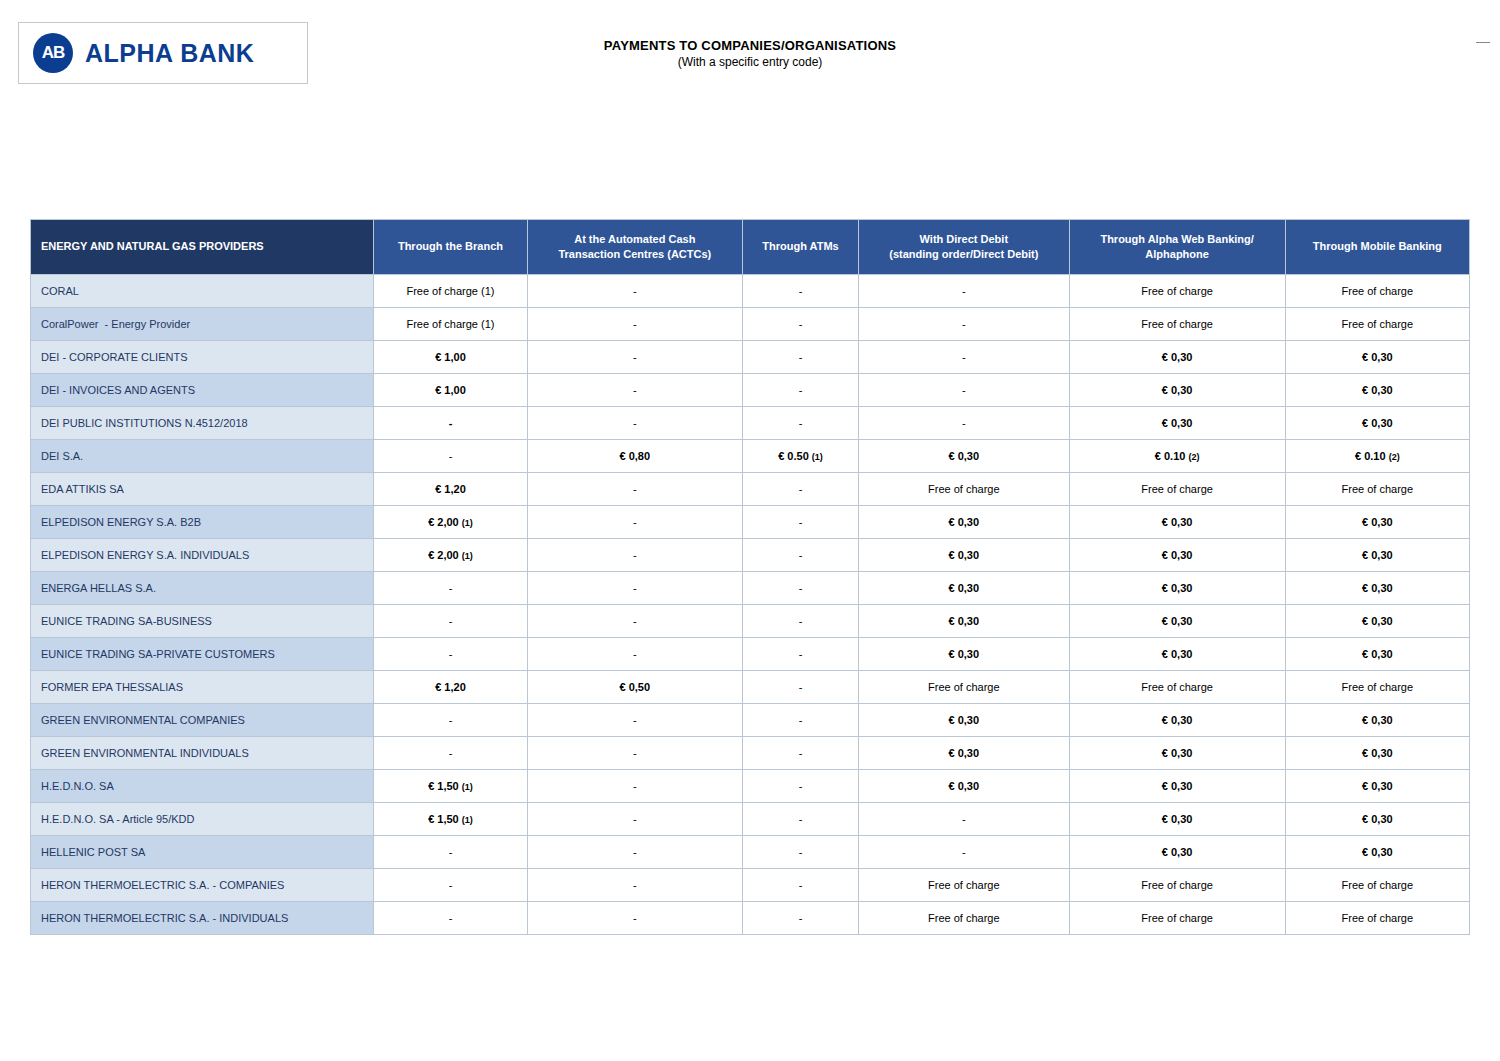AB
ALPHA BANK
PAYMENTS TO COMPANIES/ORGANISATIONS
(With a specific entry code)
| ENERGY AND NATURAL GAS PROVIDERS | Through the Branch | At the Automated Cash Transaction Centres (ACTCs) | Through ATMs | With Direct Debit (standing order/Direct Debit) | Through Alpha Web Banking/ Alphaphone | Through Mobile Banking |
| --- | --- | --- | --- | --- | --- | --- |
| CORAL | Free of charge (1) | - | - | - | Free of charge | Free of charge |
| CoralPower - Energy Provider | Free of charge (1) | - | - | - | Free of charge | Free of charge |
| DEI - CORPORATE CLIENTS | € 1,00 | - | - | - | € 0,30 | € 0,30 |
| DEI - INVOICES AND AGENTS | € 1,00 | - | - | - | € 0,30 | € 0,30 |
| DEI PUBLIC INSTITUTIONS N.4512/2018 | - | - | - | - | € 0,30 | € 0,30 |
| DEI S.A. | - | € 0,80 | € 0.50 (1) | € 0,30 | € 0.10 (2) | € 0.10 (2) |
| EDA ATTIKIS SA | € 1,20 | - | - | Free of charge | Free of charge | Free of charge |
| ELPEDISON ENERGY S.A. B2B | € 2,00 (1) | - | - | € 0,30 | € 0,30 | € 0,30 |
| ELPEDISON ENERGY S.A. INDIVIDUALS | € 2,00 (1) | - | - | € 0,30 | € 0,30 | € 0,30 |
| ENERGA HELLAS S.A. | - | - | - | € 0,30 | € 0,30 | € 0,30 |
| EUNICE TRADING SA-BUSINESS | - | - | - | € 0,30 | € 0,30 | € 0,30 |
| EUNICE TRADING SA-PRIVATE CUSTOMERS | - | - | - | € 0,30 | € 0,30 | € 0,30 |
| FORMER EPA THESSALIAS | € 1,20 | € 0,50 | - | Free of charge | Free of charge | Free of charge |
| GREEN ENVIRONMENTAL COMPANIES | - | - | - | € 0,30 | € 0,30 | € 0,30 |
| GREEN ENVIRONMENTAL INDIVIDUALS | - | - | - | € 0,30 | € 0,30 | € 0,30 |
| H.E.D.N.O. SA | € 1,50 (1) | - | - | € 0,30 | € 0,30 | € 0,30 |
| H.E.D.N.O. SA - Article 95/KDD | € 1,50 (1) | - | - | - | € 0,30 | € 0,30 |
| HELLENIC POST SA | - | - | - | - | € 0,30 | € 0,30 |
| HERON THERMOELECTRIC S.A. - COMPANIES | - | - | - | Free of charge | Free of charge | Free of charge |
| HERON THERMOELECTRIC S.A. - INDIVIDUALS | - | - | - | Free of charge | Free of charge | Free of charge |